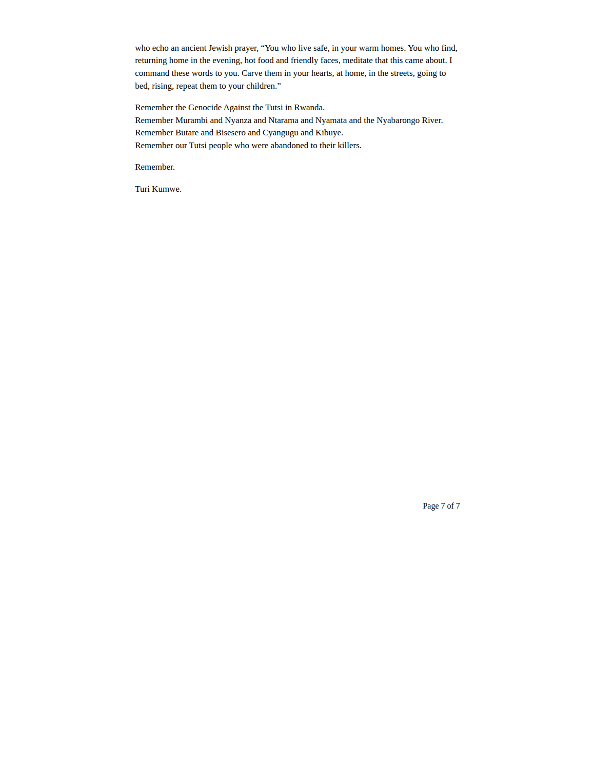who echo an ancient Jewish prayer, “You who live safe, in your warm homes. You who find, returning home in the evening, hot food and friendly faces, meditate that this came about. I command these words to you. Carve them in your hearts, at home, in the streets, going to bed, rising, repeat them to your children.”
Remember the Genocide Against the Tutsi in Rwanda.
Remember Murambi and Nyanza and Ntarama and Nyamata and the Nyabarongo River. Remember Butare and Bisesero and Cyangugu and Kibuye.
Remember our Tutsi people who were abandoned to their killers.
Remember.
Turi Kumwe.
Page 7 of 7